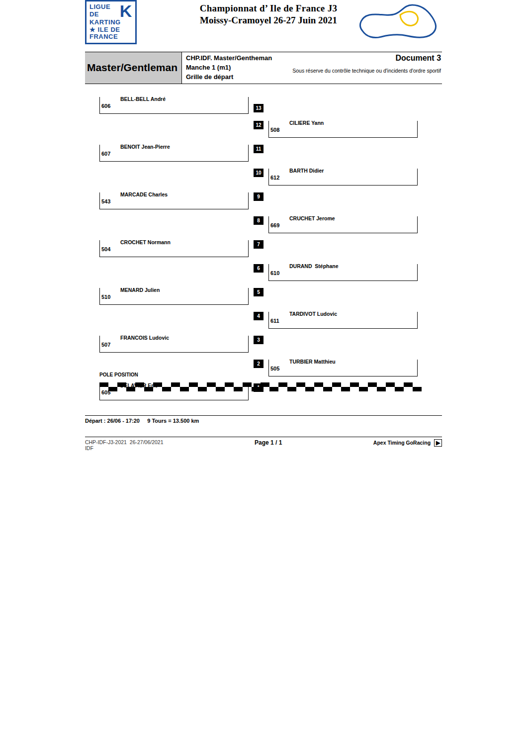K LIGUE
DE KARTING
★ ILE DE
FRANCE
Championnat d’ Ile de France J3
Moissy-Cramoyel 26-27 Juin 2021
Master/Gentleman
CHP.IDF. Master/Gentheman
Manche 1 (m1)
Grille de départ
Document 3
Sous réserve du contrôle technique ou d'incidents d'ordre sportif
BELL-BELL André
606
13
CILIERE Yann
508
12
BENOIT Jean-Pierre
607
11
BARTH Didier
612
10
MARCADE Charles
543
9
CRUCHET Jerome
669
8
CROCHET Normann
504
7
DURAND Stéphane
610
6
MENARD Julien
510
5
TARDIVOT Ludovic
611
4
FRANCOIS Ludovic
507
3
TURBIER Matthieu
505
2
DELAVIER Eric
605
1
POLE POSITION
Départ : 26/06 - 17:20 9 Tours = 13.500 km
CHP-IDF-J3-2021 26-27/06/2021
IDF
Page 1 / 1
Apex Timing GoRacing ▶